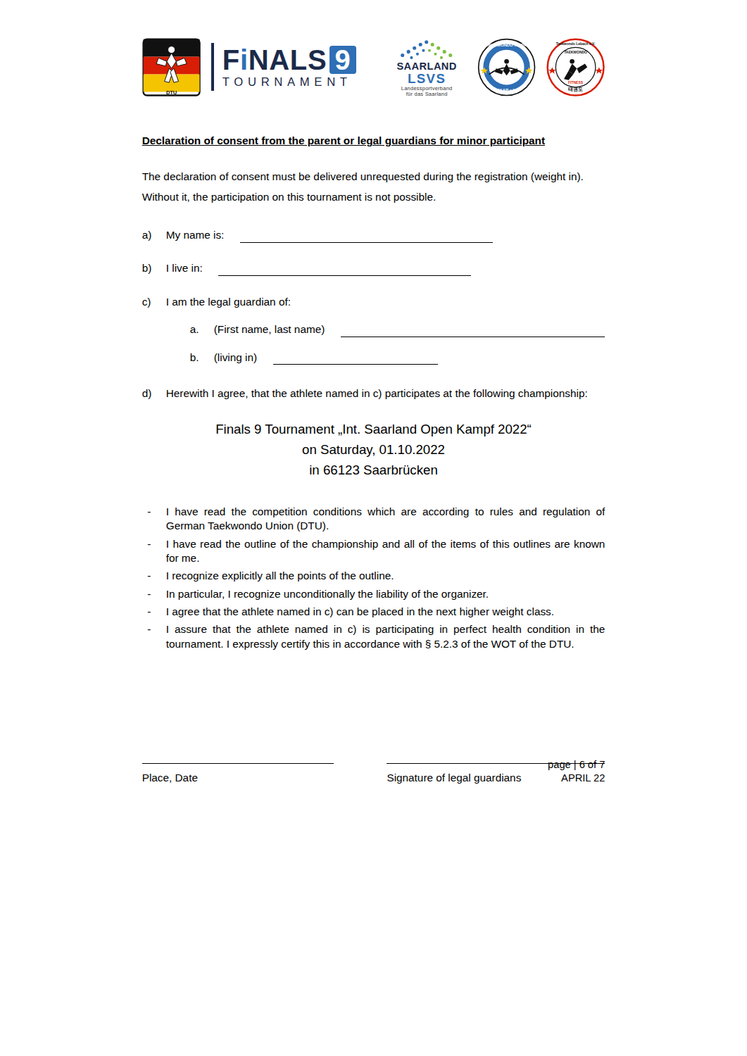DTU
FiNALS 9
TOURNAMENT
SAARLAND
LSVS
Landessportverband
für das Saarland
TAEKWONDO UNION SAAR e.V.
Taekwondo Lebach e.V. FITNESS 태권도 TAEKWONDO
Declaration of consent from the parent or legal guardians for minor participant
The declaration of consent must be delivered unrequested during the registration (weight in).
Without it, the participation on this tournament is not possible.
a) My name is:
b) I live in:
c) I am the legal guardian of:
a. (First name, last name)
b. (living in)
d) Herewith I agree, that the athlete named in c) participates at the following championship:
Finals 9 Tournament „Int. Saarland Open Kampf 2022“
on Saturday, 01.10.2022
in 66123 Saarbrücken
I have read the competition conditions which are according to rules and regulation of German Taekwondo Union (DTU).
I have read the outline of the championship and all of the items of this outlines are known for me.
I recognize explicitly all the points of the outline.
In particular, I recognize unconditionally the liability of the organizer.
I agree that the athlete named in c) can be placed in the next higher weight class.
I assure that the athlete named in c) is participating in perfect health condition in the tournament. I expressly certify this in accordance with § 5.2.3 of the WOT of the DTU.
Place, Date
Signature of legal guardians
page | 6 of 7
APRIL 22